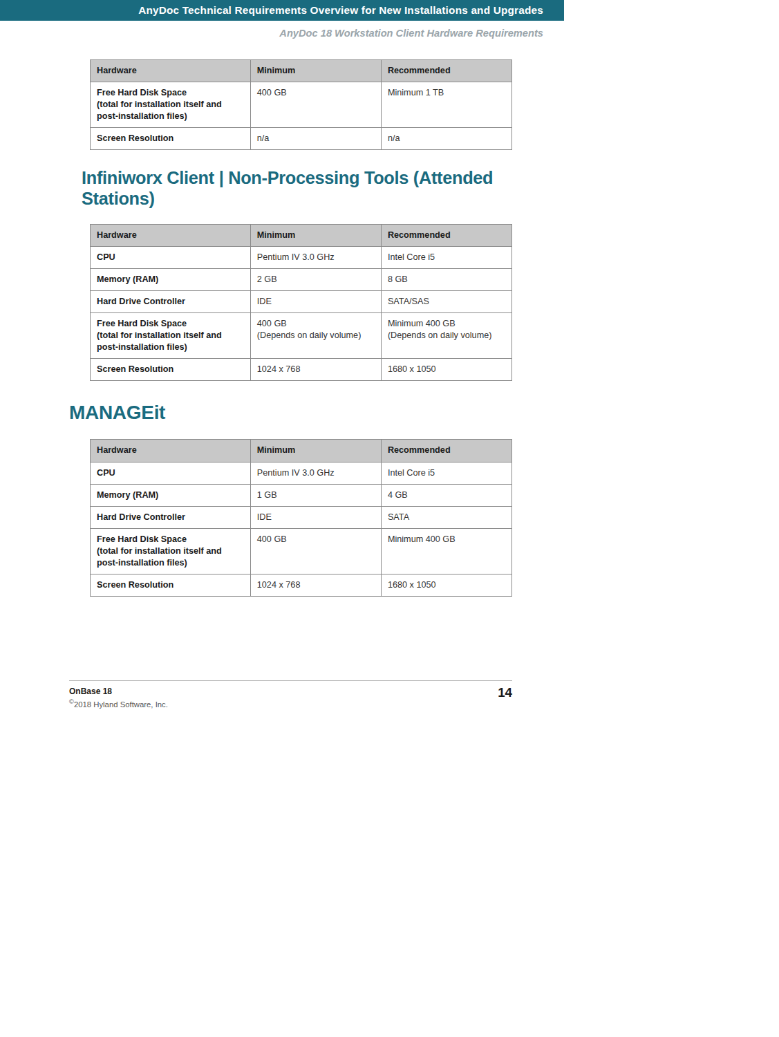AnyDoc Technical Requirements Overview for New Installations and Upgrades
AnyDoc 18 Workstation Client Hardware Requirements
| Hardware | Minimum | Recommended |
| --- | --- | --- |
| Free Hard Disk Space (total for installation itself and post-installation files) | 400 GB | Minimum 1 TB |
| Screen Resolution | n/a | n/a |
Infiniworx Client | Non-Processing Tools (Attended
Stations)
| Hardware | Minimum | Recommended |
| --- | --- | --- |
| CPU | Pentium IV 3.0 GHz | Intel Core i5 |
| Memory (RAM) | 2 GB | 8 GB |
| Hard Drive Controller | IDE | SATA/SAS |
| Free Hard Disk Space (total for installation itself and post-installation files) | 400 GB (Depends on daily volume) | Minimum 400 GB (Depends on daily volume) |
| Screen Resolution | 1024 x 768 | 1680 x 1050 |
MANAGEit
| Hardware | Minimum | Recommended |
| --- | --- | --- |
| CPU | Pentium IV 3.0 GHz | Intel Core i5 |
| Memory (RAM) | 1 GB | 4 GB |
| Hard Drive Controller | IDE | SATA |
| Free Hard Disk Space (total for installation itself and post-installation files) | 400 GB | Minimum 400 GB |
| Screen Resolution | 1024 x 768 | 1680 x 1050 |
OnBase 18
©2018 Hyland Software, Inc.
14